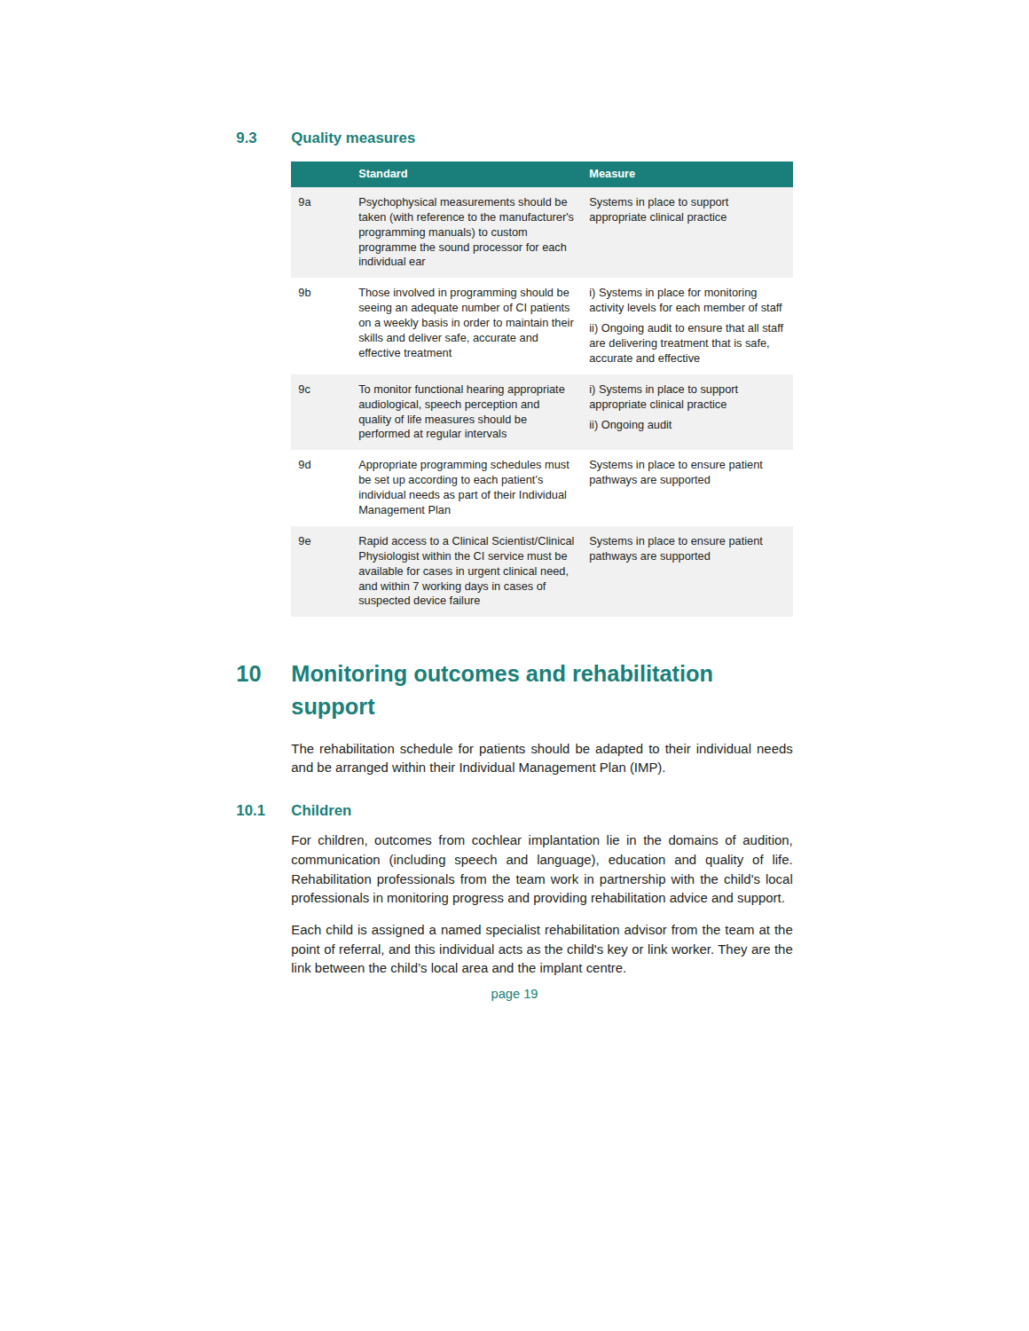9.3 Quality measures
| | Standard | Measure |
| --- | --- | --- |
| 9a | Psychophysical measurements should be taken (with reference to the manufacturer's programming manuals) to custom programme the sound processor for each individual ear | Systems in place to support appropriate clinical practice |
| 9b | Those involved in programming should be seeing an adequate number of CI patients on a weekly basis in order to maintain their skills and deliver safe, accurate and effective treatment | i) Systems in place for monitoring activity levels for each member of staff ii) Ongoing audit to ensure that all staff are delivering treatment that is safe, accurate and effective |
| 9c | To monitor functional hearing appropriate audiological, speech perception and quality of life measures should be performed at regular intervals | i) Systems in place to support appropriate clinical practice ii) Ongoing audit |
| 9d | Appropriate programming schedules must be set up according to each patient’s individual needs as part of their Individual Management Plan | Systems in place to ensure patient pathways are supported |
| 9e | Rapid access to a Clinical Scientist/Clinical Physiologist within the CI service must be available for cases in urgent clinical need, and within 7 working days in cases of suspected device failure | Systems in place to ensure patient pathways are supported |
10 Monitoring outcomes and rehabilitation support
The rehabilitation schedule for patients should be adapted to their individual needs and be arranged within their Individual Management Plan (IMP).
10.1 Children
For children, outcomes from cochlear implantation lie in the domains of audition, communication (including speech and language), education and quality of life. Rehabilitation professionals from the team work in partnership with the child's local professionals in monitoring progress and providing rehabilitation advice and support.
Each child is assigned a named specialist rehabilitation advisor from the team at the point of referral, and this individual acts as the child's key or link worker. They are the link between the child’s local area and the implant centre.
page 19